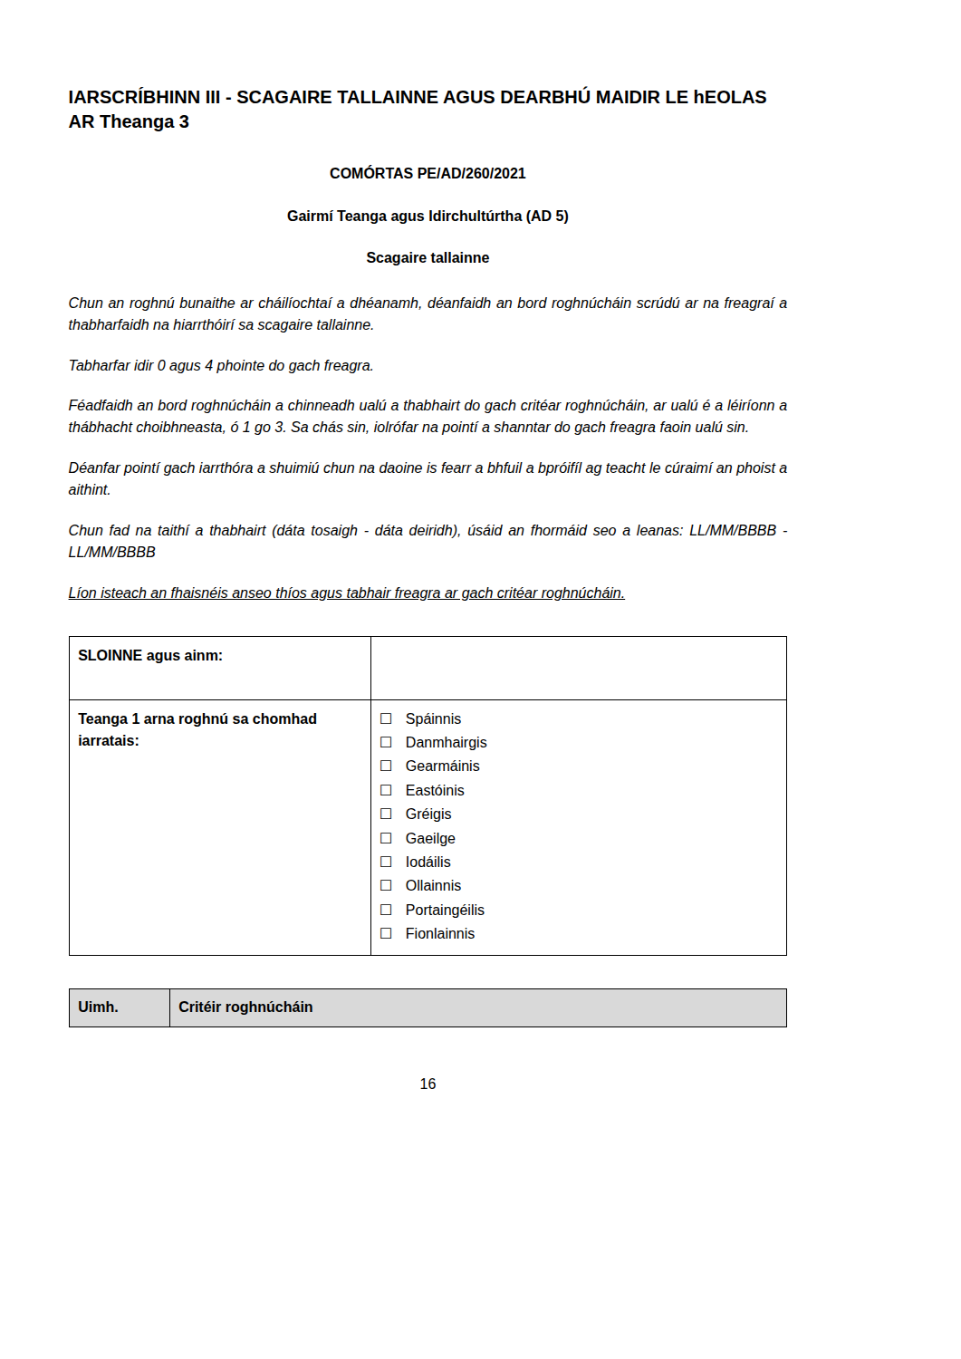IARSCRÍBHINN III - SCAGAIRE TALLAINNE AGUS DEARBHÚ MAIDIR LE hEOLAS AR Theanga 3
COMÓRTAS PE/AD/260/2021
Gairmí Teanga agus Idirchultúrtha (AD 5)
Scagaire tallainne
Chun an roghnú bunaithe ar cháilíochtaí a dhéanamh, déanfaidh an bord roghnúcháin scrúdú ar na freagraí a thabharfaidh na hiarrthóirí sa scagaire tallainne.
Tabharfar idir 0 agus 4 phointe do gach freagra.
Féadfaidh an bord roghnúcháin a chinneadh ualú a thabhairt do gach critéar roghnúcháin, ar ualú é a léiríonn a thábhacht choibhneasta, ó 1 go 3. Sa chás sin, iolrófar na pointí a shanntar do gach freagra faoin ualú sin.
Déanfar pointí gach iarrthóra a shuimiú chun na daoine is fearr a bhfuil a bpróifíl ag teacht le cúraimí an phoist a aithint.
Chun fad na taithí a thabhairt (dáta tosaigh - dáta deiridh), úsáid an fhormáid seo a leanas: LL/MM/BBBB - LL/MM/BBBB
Líon isteach an fhaisnéis anseo thíos agus tabhair freagra ar gach critéar roghnúcháin.
| SLOINNE agus ainm: | |
| Teanga 1 arna roghnú sa chomhad iarratais: | ☐ Spáinnis ☐ Danmhairgis ☐ Gearmáinis ☐ Eastóinis ☐ Gréigis ☐ Gaeilge ☐ Iodáilis ☐ Ollainnis ☐ Portaingéilis ☐ Fionlainnis |
| Uimh. | Critéir roghnúcháin |
| --- | --- |
16